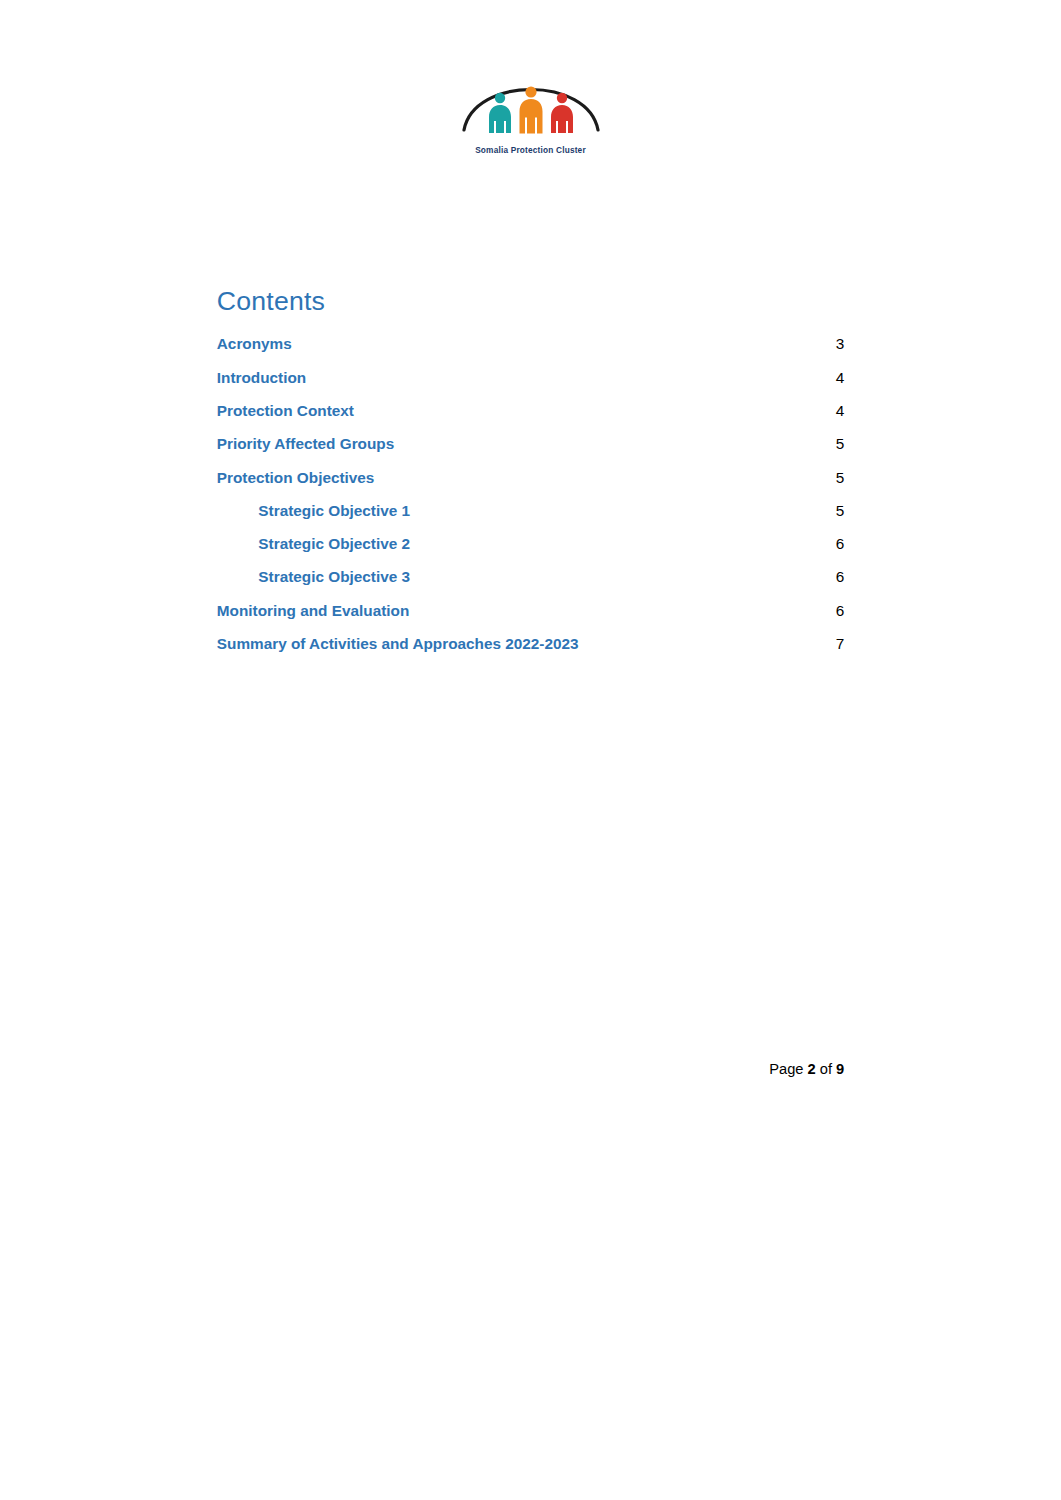Somalia Protection Cluster
Somalia Protection Cluster
Contents
Acronyms 3
Introduction 4
Protection Context 4
Priority Affected Groups 5
Protection Objectives 5
Strategic Objective 1 5
Strategic Objective 2 6
Strategic Objective 3 6
Monitoring and Evaluation 6
Summary of Activities and Approaches 2022-2023 7
Page 2 of 9